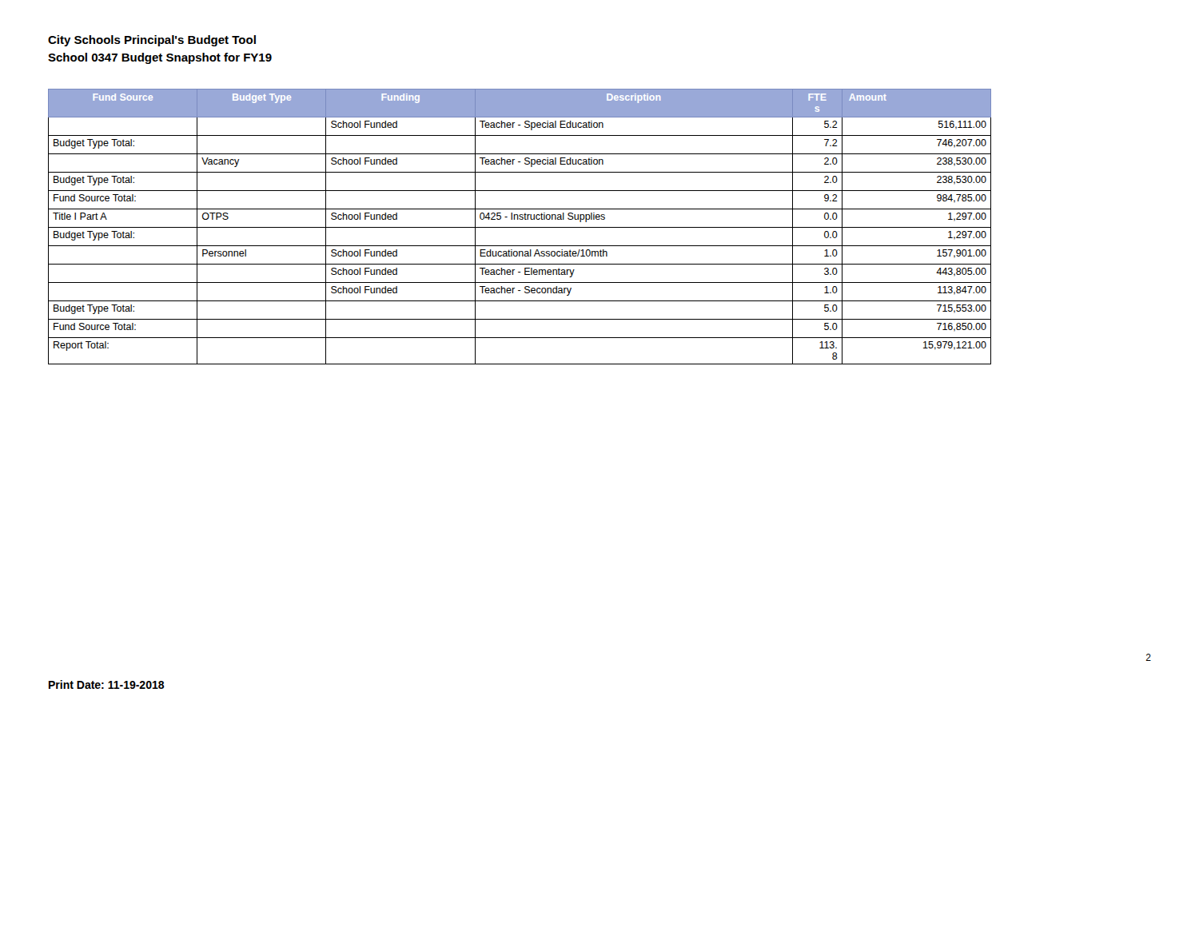City Schools Principal's Budget Tool
School 0347 Budget Snapshot for FY19
| Fund Source | Budget Type | Funding | Description | FTE s | Amount |
| --- | --- | --- | --- | --- | --- |
| | | School Funded | Teacher - Special Education | 5.2 | 516,111.00 |
| Budget Type Total: | | | | 7.2 | 746,207.00 |
| | Vacancy | School Funded | Teacher - Special Education | 2.0 | 238,530.00 |
| Budget Type Total: | | | | 2.0 | 238,530.00 |
| Fund Source Total: | | | | 9.2 | 984,785.00 |
| Title I Part A | OTPS | School Funded | 0425 - Instructional Supplies | 0.0 | 1,297.00 |
| Budget Type Total: | | | | 0.0 | 1,297.00 |
| | Personnel | School Funded | Educational Associate/10mth | 1.0 | 157,901.00 |
| | | School Funded | Teacher - Elementary | 3.0 | 443,805.00 |
| | | School Funded | Teacher - Secondary | 1.0 | 113,847.00 |
| Budget Type Total: | | | | 5.0 | 715,553.00 |
| Fund Source Total: | | | | 5.0 | 716,850.00 |
| Report Total: | | | | 113. 8 | 15,979,121.00 |
2
Print Date: 11-19-2018